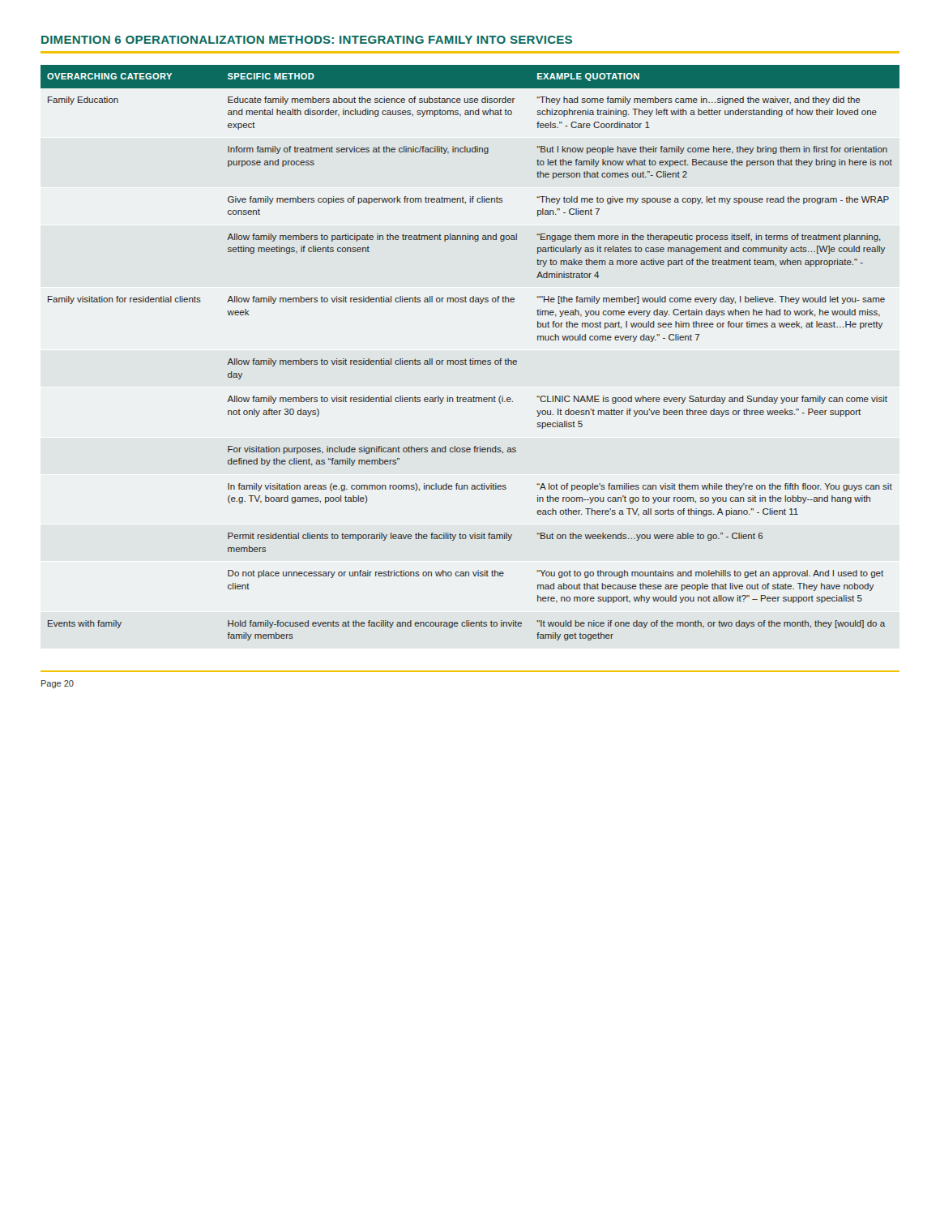Dimention 6 Operationalization Methods: Integrating Family into Services
| Overarching Category | Specific Method | Example Quotation |
| --- | --- | --- |
| Family Education | Educate family members about the science of substance use disorder and mental health disorder, including causes, symptoms, and what to expect | “They had some family members came in…signed the waiver, and they did the schizophrenia training. They left with a better understanding of how their loved one feels." - Care Coordinator 1 |
| | Inform family of treatment services at the clinic/facility, including purpose and process | "But I know people have their family come here, they bring them in first for orientation to let the family know what to expect. Because the person that they bring in here is not the person that comes out.”- Client 2 |
| | Give family members copies of paperwork from treatment, if clients consent | “They told me to give my spouse a copy, let my spouse read the program - the WRAP plan." - Client 7 |
| | Allow family members to participate in the treatment planning and goal setting meetings, if clients consent | “Engage them more in the therapeutic process itself, in terms of treatment planning, particularly as it relates to case management and community acts…[W]e could really try to make them a more active part of the treatment team, when appropriate." - Administrator 4 |
| Family visitation for residential clients | Allow family members to visit residential clients all or most days of the week | “"He [the family member] would come every day, I believe. They would let you- same time, yeah, you come every day. Certain days when he had to work, he would miss, but for the most part, I would see him three or four times a week, at least…He pretty much would come every day." - Client 7 |
| | Allow family members to visit residential clients all or most times of the day | |
| | Allow family members to visit residential clients early in treatment (i.e. not only after 30 days) | “CLINIC NAME is good where every Saturday and Sunday your family can come visit you. It doesn’t matter if you've been three days or three weeks." - Peer support specialist 5 |
| | For visitation purposes, include significant others and close friends, as defined by the client, as “family members” | |
| | In family visitation areas (e.g. common rooms), include fun activities (e.g. TV, board games, pool table) | “A lot of people's families can visit them while they're on the fifth floor. You guys can sit in the room--you can't go to your room, so you can sit in the lobby--and hang with each other. There's a TV, all sorts of things. A piano." - Client 11 |
| | Permit residential clients to temporarily leave the facility to visit family members | “But on the weekends…you were able to go.” - Client 6 |
| | Do not place unnecessary or unfair restrictions on who can visit the client | “You got to go through mountains and molehills to get an approval. And I used to get mad about that because these are people that live out of state. They have nobody here, no more support, why would you not allow it?" – Peer support specialist 5 |
| Events with family | Hold family-focused events at the facility and encourage clients to invite family members | "It would be nice if one day of the month, or two days of the month, they [would] do a family get together |
Page 20